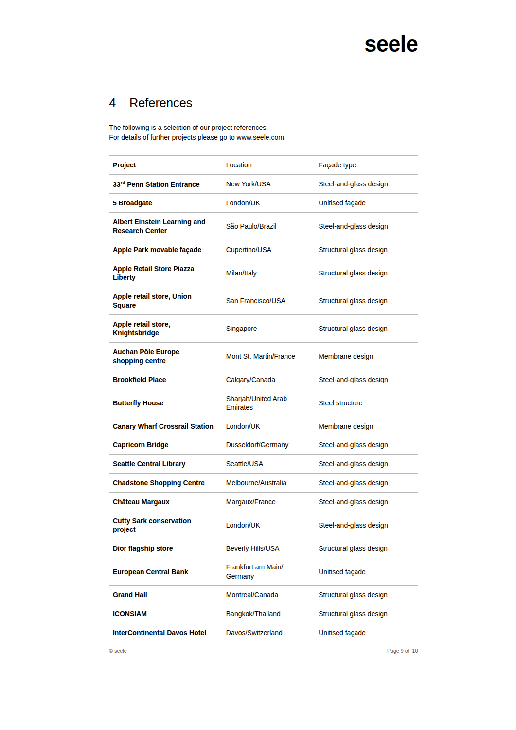seele
4 References
The following is a selection of our project references.
For details of further projects please go to www.seele.com.
| Project | Location | Façade type |
| --- | --- | --- |
| 33 rd Penn Station Entrance | New York/USA | Steel-and-glass design |
| 5 Broadgate | London/UK | Unitised façade |
| Albert Einstein Learning and Research Center | São Paulo/Brazil | Steel-and-glass design |
| Apple Park movable façade | Cupertino/USA | Structural glass design |
| Apple Retail Store Piazza Liberty | Milan/Italy | Structural glass design |
| Apple retail store, Union Square | San Francisco/USA | Structural glass design |
| Apple retail store, Knightsbridge | Singapore | Structural glass design |
| Auchan Pôle Europe shopping centre | Mont St. Martin/France | Membrane design |
| Brookfield Place | Calgary/Canada | Steel-and-glass design |
| Butterfly House | Sharjah/United Arab Emirates | Steel structure |
| Canary Wharf Crossrail Station | London/UK | Membrane design |
| Capricorn Bridge | Dusseldorf/Germany | Steel-and-glass design |
| Seattle Central Library | Seattle/USA | Steel-and-glass design |
| Chadstone Shopping Centre | Melbourne/Australia | Steel-and-glass design |
| Château Margaux | Margaux/France | Steel-and-glass design |
| Cutty Sark conservation project | London/UK | Steel-and-glass design |
| Dior flagship store | Beverly Hills/USA | Structural glass design |
| European Central Bank | Frankfurt am Main/ Germany | Unitised façade |
| Grand Hall | Montreal/Canada | Structural glass design |
| ICONSIAM | Bangkok/Thailand | Structural glass design |
| InterContinental Davos Hotel | Davos/Switzerland | Unitised façade |
© seele Page 9 of 10